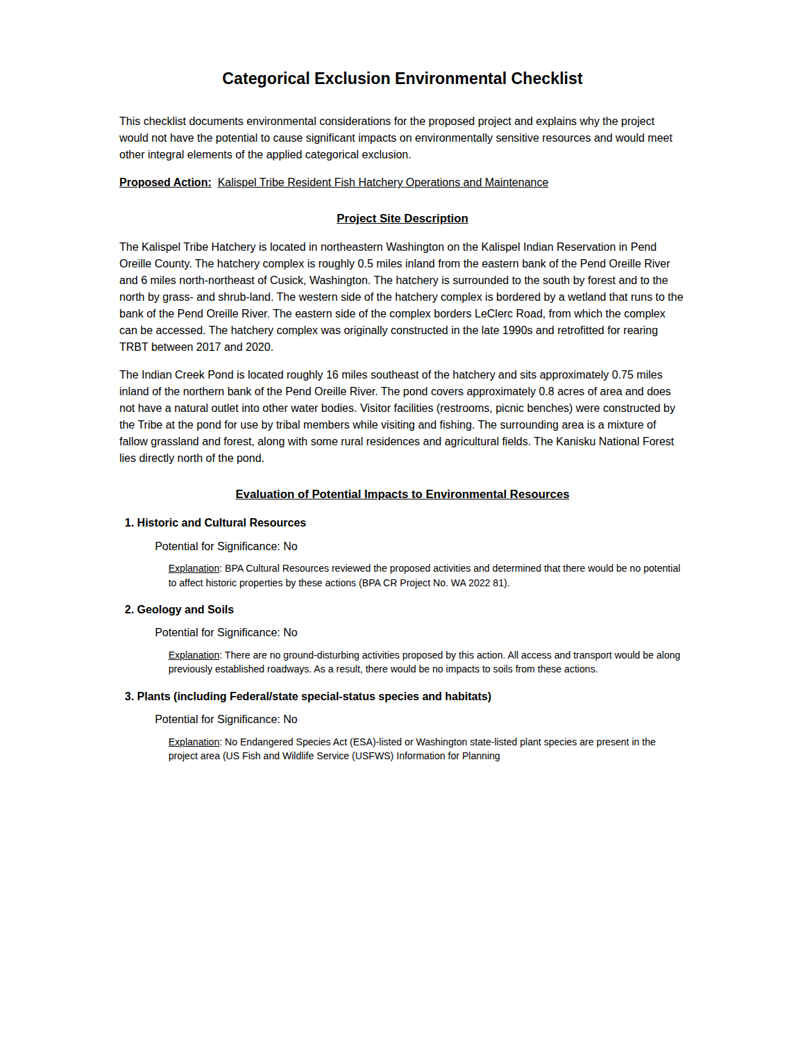Categorical Exclusion Environmental Checklist
This checklist documents environmental considerations for the proposed project and explains why the project would not have the potential to cause significant impacts on environmentally sensitive resources and would meet other integral elements of the applied categorical exclusion.
Proposed Action: Kalispel Tribe Resident Fish Hatchery Operations and Maintenance
Project Site Description
The Kalispel Tribe Hatchery is located in northeastern Washington on the Kalispel Indian Reservation in Pend Oreille County. The hatchery complex is roughly 0.5 miles inland from the eastern bank of the Pend Oreille River and 6 miles north-northeast of Cusick, Washington. The hatchery is surrounded to the south by forest and to the north by grass- and shrub-land. The western side of the hatchery complex is bordered by a wetland that runs to the bank of the Pend Oreille River. The eastern side of the complex borders LeClerc Road, from which the complex can be accessed. The hatchery complex was originally constructed in the late 1990s and retrofitted for rearing TRBT between 2017 and 2020.
The Indian Creek Pond is located roughly 16 miles southeast of the hatchery and sits approximately 0.75 miles inland of the northern bank of the Pend Oreille River. The pond covers approximately 0.8 acres of area and does not have a natural outlet into other water bodies. Visitor facilities (restrooms, picnic benches) were constructed by the Tribe at the pond for use by tribal members while visiting and fishing. The surrounding area is a mixture of fallow grassland and forest, along with some rural residences and agricultural fields. The Kanisku National Forest lies directly north of the pond.
Evaluation of Potential Impacts to Environmental Resources
Historic and Cultural Resources
Potential for Significance: No
Explanation: BPA Cultural Resources reviewed the proposed activities and determined that there would be no potential to affect historic properties by these actions (BPA CR Project No. WA 2022 81).
Geology and Soils
Potential for Significance: No
Explanation: There are no ground-disturbing activities proposed by this action. All access and transport would be along previously established roadways. As a result, there would be no impacts to soils from these actions.
Plants (including Federal/state special-status species and habitats)
Potential for Significance: No
Explanation: No Endangered Species Act (ESA)-listed or Washington state-listed plant species are present in the project area (US Fish and Wildlife Service (USFWS) Information for Planning